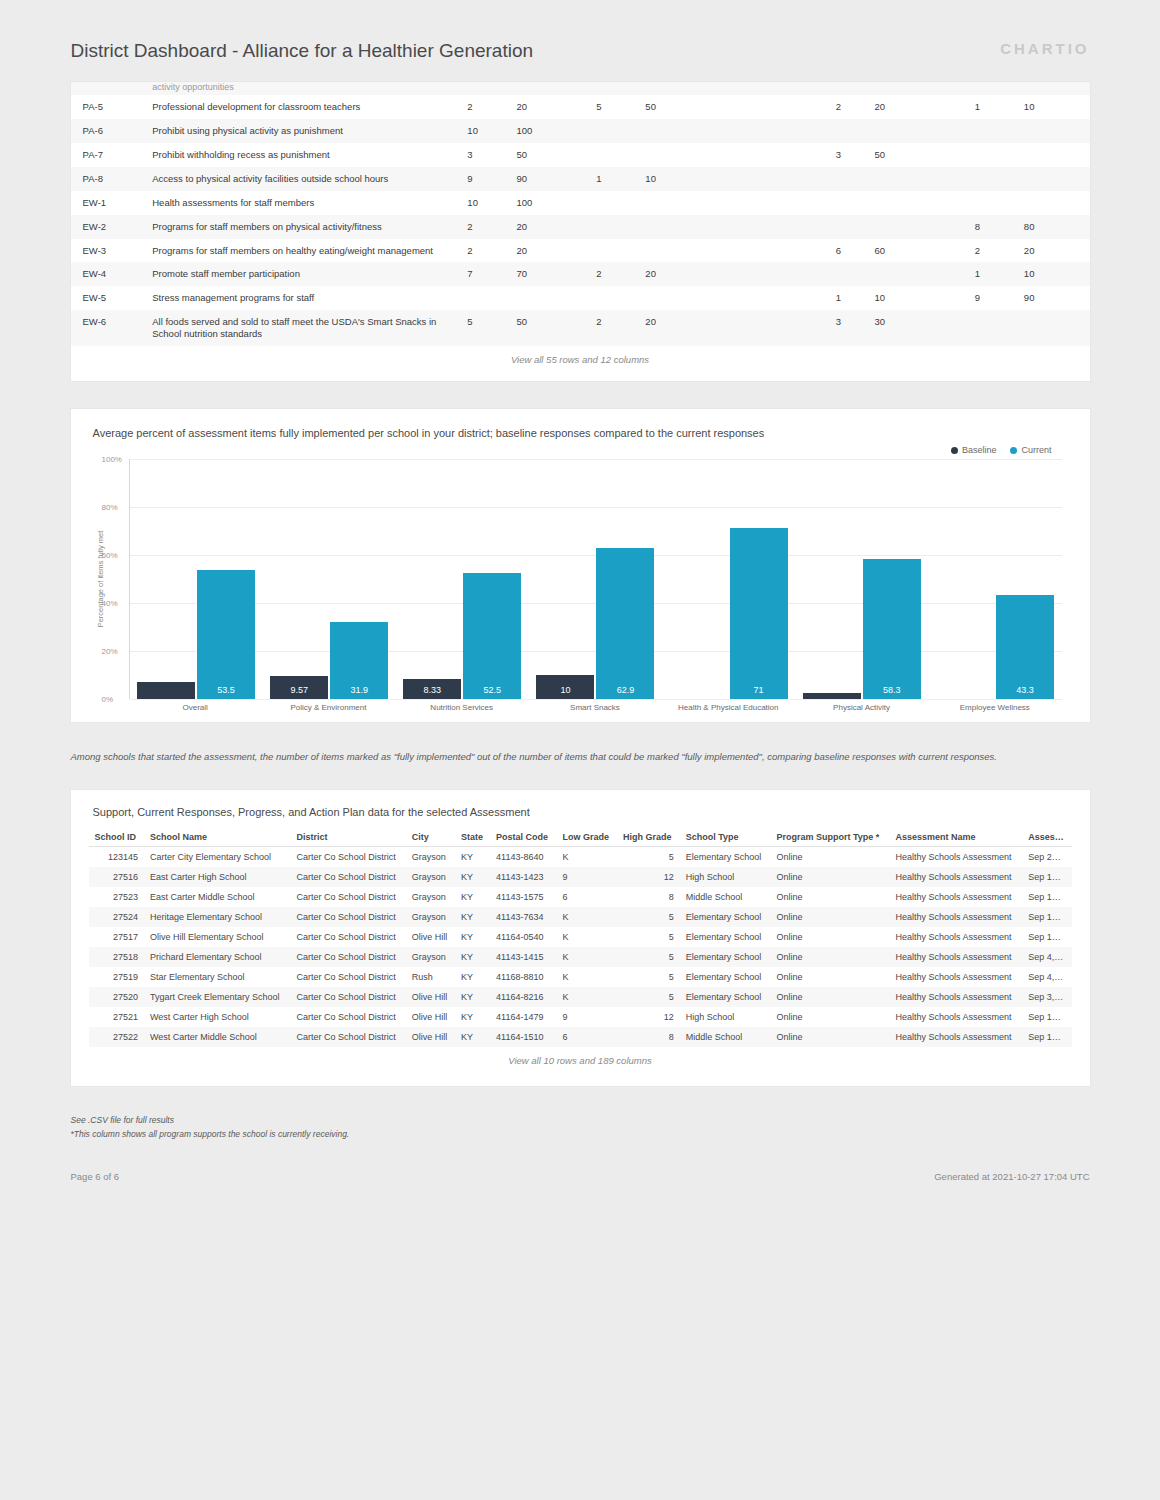District Dashboard - Alliance for a Healthier Generation
CHARTIO
| | activity opportunities | | | | | | | | | |
| PA-5 | Professional development for classroom teachers | 2 | 20 | 5 | 50 | | 2 | 20 | 1 | 10 |
| PA-6 | Prohibit using physical activity as punishment | 10 | 100 | | | | | | | |
| PA-7 | Prohibit withholding recess as punishment | 3 | 50 | | | | 3 | 50 | | |
| PA-8 | Access to physical activity facilities outside school hours | 9 | 90 | 1 | 10 | | | | | |
| EW-1 | Health assessments for staff members | 10 | 100 | | | | | | | |
| EW-2 | Programs for staff members on physical activity/fitness | 2 | 20 | | | | | | 8 | 80 |
| EW-3 | Programs for staff members on healthy eating/weight management | 2 | 20 | | | | 6 | 60 | 2 | 20 |
| EW-4 | Promote staff member participation | 7 | 70 | 2 | 20 | | | | 1 | 10 |
| EW-5 | Stress management programs for staff | | | | | | 1 | 10 | 9 | 90 |
| EW-6 | All foods served and sold to staff meet the USDA's Smart Snacks in School nutrition standards | 5 | 50 | 2 | 20 | | 3 | 30 | | |
View all 55 rows and 12 columns
Average percent of assessment items fully implemented per school in your district; baseline responses compared to the current responses
Baseline Current
Percentage of items fully met
100%
80%
60%
40%
20%
0%
53.5
9.57
31.9
8.33
52.5
10
62.9
71
58.3
43.3
Overall
Policy & Environment
Nutrition Services
Smart Snacks
Health & Physical Education
Physical Activity
Employee Wellness
Among schools that started the assessment, the number of items marked as "fully implemented" out of the number of items that could be marked "fully implemented", comparing baseline responses with current responses.
Support, Current Responses, Progress, and Action Plan data for the selected Assessment
| School ID | School Name | District | City | State | Postal Code | Low Grade | High Grade | School Type | Program Support Type * | Assessment Name | Asses… |
| --- | --- | --- | --- | --- | --- | --- | --- | --- | --- | --- | --- |
| 123145 | Carter City Elementary School | Carter Co School District | Grayson | KY | 41143-8640 | K | 5 | Elementary School | Online | Healthy Schools Assessment | Sep 2… |
| 27516 | East Carter High School | Carter Co School District | Grayson | KY | 41143-1423 | 9 | 12 | High School | Online | Healthy Schools Assessment | Sep 1… |
| 27523 | East Carter Middle School | Carter Co School District | Grayson | KY | 41143-1575 | 6 | 8 | Middle School | Online | Healthy Schools Assessment | Sep 1… |
| 27524 | Heritage Elementary School | Carter Co School District | Grayson | KY | 41143-7634 | K | 5 | Elementary School | Online | Healthy Schools Assessment | Sep 1… |
| 27517 | Olive Hill Elementary School | Carter Co School District | Olive Hill | KY | 41164-0540 | K | 5 | Elementary School | Online | Healthy Schools Assessment | Sep 1… |
| 27518 | Prichard Elementary School | Carter Co School District | Grayson | KY | 41143-1415 | K | 5 | Elementary School | Online | Healthy Schools Assessment | Sep 4,… |
| 27519 | Star Elementary School | Carter Co School District | Rush | KY | 41168-8810 | K | 5 | Elementary School | Online | Healthy Schools Assessment | Sep 4,… |
| 27520 | Tygart Creek Elementary School | Carter Co School District | Olive Hill | KY | 41164-8216 | K | 5 | Elementary School | Online | Healthy Schools Assessment | Sep 3,… |
| 27521 | West Carter High School | Carter Co School District | Olive Hill | KY | 41164-1479 | 9 | 12 | High School | Online | Healthy Schools Assessment | Sep 1… |
| 27522 | West Carter Middle School | Carter Co School District | Olive Hill | KY | 41164-1510 | 6 | 8 | Middle School | Online | Healthy Schools Assessment | Sep 1… |
View all 10 rows and 189 columns
See .CSV file for full results
*This column shows all program supports the school is currently receiving.
Page 6 of 6
Generated at 2021-10-27 17:04 UTC